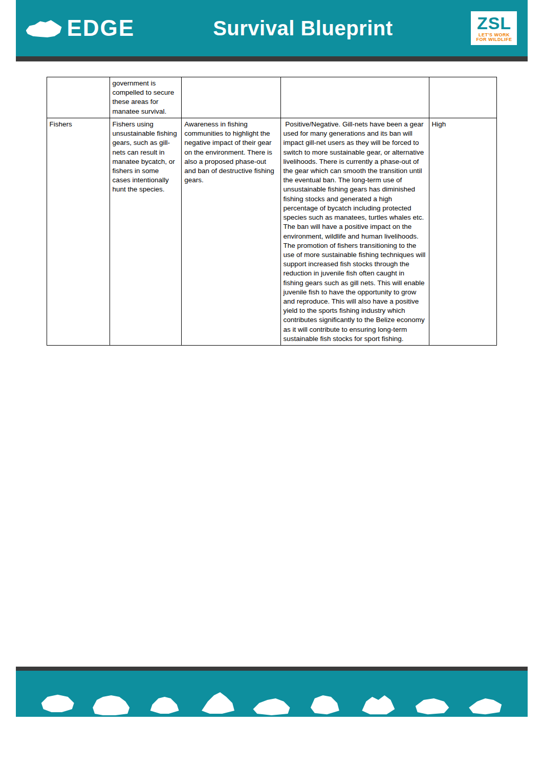EDGE
Survival Blueprint
ZSL
LET'S WORK
FOR WILDLIFE
| | government is compelled to secure these areas for manatee survival. | | | |
| Fishers | Fishers using unsustainable fishing gears, such as gill-nets can result in manatee bycatch, or fishers in some cases intentionally hunt the species. | Awareness in fishing communities to highlight the negative impact of their gear on the environment. There is also a proposed phase-out and ban of destructive fishing gears. | Positive/Negative. Gill-nets have been a gear used for many generations and its ban will impact gill-net users as they will be forced to switch to more sustainable gear, or alternative livelihoods. There is currently a phase-out of the gear which can smooth the transition until the eventual ban. The long-term use of unsustainable fishing gears has diminished fishing stocks and generated a high percentage of bycatch including protected species such as manatees, turtles whales etc. The ban will have a positive impact on the environment, wildlife and human livelihoods. The promotion of fishers transitioning to the use of more sustainable fishing techniques will support increased fish stocks through the reduction in juvenile fish often caught in fishing gears such as gill nets. This will enable juvenile fish to have the opportunity to grow and reproduce. This will also have a positive yield to the sports fishing industry which contributes significantly to the Belize economy as it will contribute to ensuring long-term sustainable fish stocks for sport fishing. | High |